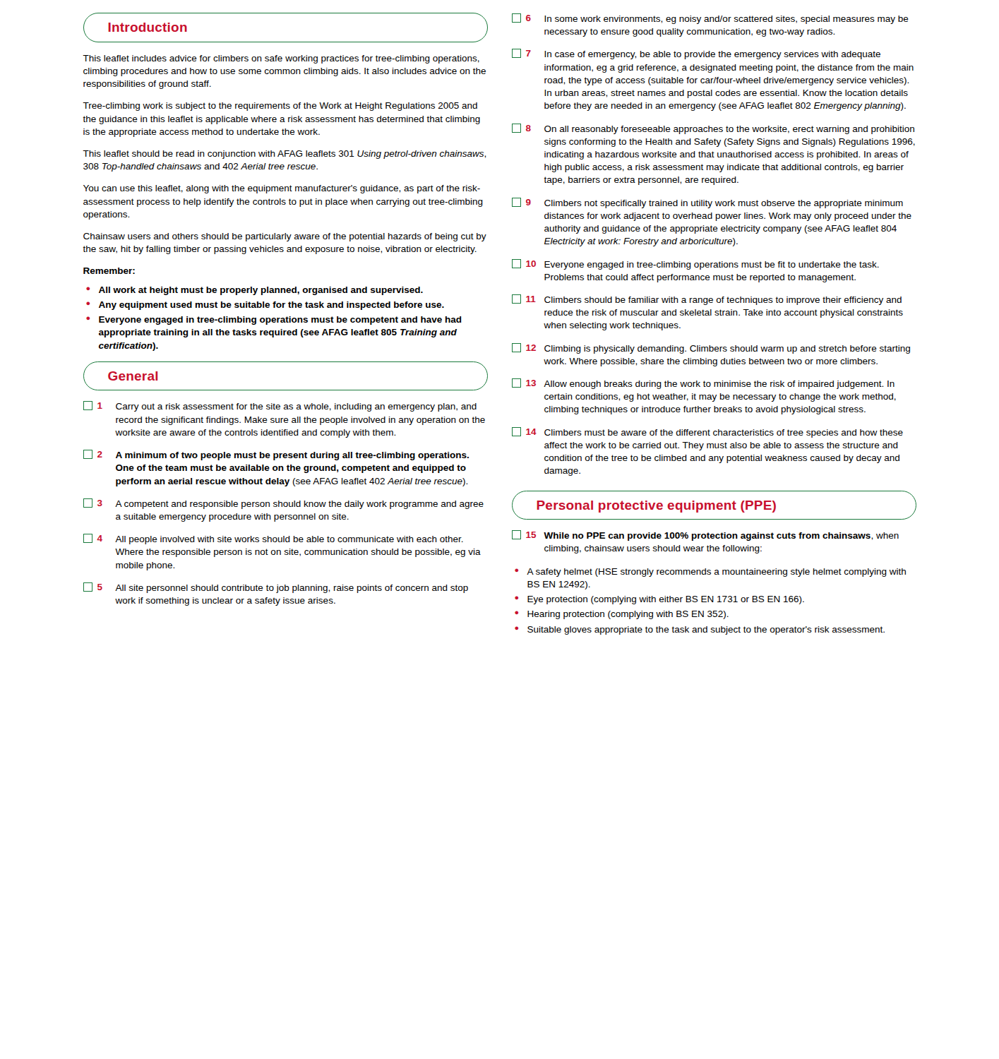Introduction
This leaflet includes advice for climbers on safe working practices for tree-climbing operations, climbing procedures and how to use some common climbing aids. It also includes advice on the responsibilities of ground staff.
Tree-climbing work is subject to the requirements of the Work at Height Regulations 2005 and the guidance in this leaflet is applicable where a risk assessment has determined that climbing is the appropriate access method to undertake the work.
This leaflet should be read in conjunction with AFAG leaflets 301 Using petrol-driven chainsaws, 308 Top-handled chainsaws and 402 Aerial tree rescue.
You can use this leaflet, along with the equipment manufacturer's guidance, as part of the risk-assessment process to help identify the controls to put in place when carrying out tree-climbing operations.
Chainsaw users and others should be particularly aware of the potential hazards of being cut by the saw, hit by falling timber or passing vehicles and exposure to noise, vibration or electricity.
Remember:
All work at height must be properly planned, organised and supervised.
Any equipment used must be suitable for the task and inspected before use.
Everyone engaged in tree-climbing operations must be competent and have had appropriate training in all the tasks required (see AFAG leaflet 805 Training and certification).
General
1 Carry out a risk assessment for the site as a whole, including an emergency plan, and record the significant findings. Make sure all the people involved in any operation on the worksite are aware of the controls identified and comply with them.
2 A minimum of two people must be present during all tree-climbing operations. One of the team must be available on the ground, competent and equipped to perform an aerial rescue without delay (see AFAG leaflet 402 Aerial tree rescue).
3 A competent and responsible person should know the daily work programme and agree a suitable emergency procedure with personnel on site.
4 All people involved with site works should be able to communicate with each other. Where the responsible person is not on site, communication should be possible, eg via mobile phone.
5 All site personnel should contribute to job planning, raise points of concern and stop work if something is unclear or a safety issue arises.
6 In some work environments, eg noisy and/or scattered sites, special measures may be necessary to ensure good quality communication, eg two-way radios.
7 In case of emergency, be able to provide the emergency services with adequate information, eg a grid reference, a designated meeting point, the distance from the main road, the type of access (suitable for car/four-wheel drive/emergency service vehicles). In urban areas, street names and postal codes are essential. Know the location details before they are needed in an emergency (see AFAG leaflet 802 Emergency planning).
8 On all reasonably foreseeable approaches to the worksite, erect warning and prohibition signs conforming to the Health and Safety (Safety Signs and Signals) Regulations 1996, indicating a hazardous worksite and that unauthorised access is prohibited. In areas of high public access, a risk assessment may indicate that additional controls, eg barrier tape, barriers or extra personnel, are required.
9 Climbers not specifically trained in utility work must observe the appropriate minimum distances for work adjacent to overhead power lines. Work may only proceed under the authority and guidance of the appropriate electricity company (see AFAG leaflet 804 Electricity at work: Forestry and arboriculture).
10 Everyone engaged in tree-climbing operations must be fit to undertake the task. Problems that could affect performance must be reported to management.
11 Climbers should be familiar with a range of techniques to improve their efficiency and reduce the risk of muscular and skeletal strain. Take into account physical constraints when selecting work techniques.
12 Climbing is physically demanding. Climbers should warm up and stretch before starting work. Where possible, share the climbing duties between two or more climbers.
13 Allow enough breaks during the work to minimise the risk of impaired judgement. In certain conditions, eg hot weather, it may be necessary to change the work method, climbing techniques or introduce further breaks to avoid physiological stress.
14 Climbers must be aware of the different characteristics of tree species and how these affect the work to be carried out. They must also be able to assess the structure and condition of the tree to be climbed and any potential weakness caused by decay and damage.
Personal protective equipment (PPE)
15 While no PPE can provide 100% protection against cuts from chainsaws, when climbing, chainsaw users should wear the following:
A safety helmet (HSE strongly recommends a mountaineering style helmet complying with BS EN 12492).
Eye protection (complying with either BS EN 1731 or BS EN 166).
Hearing protection (complying with BS EN 352).
Suitable gloves appropriate to the task and subject to the operator's risk assessment.